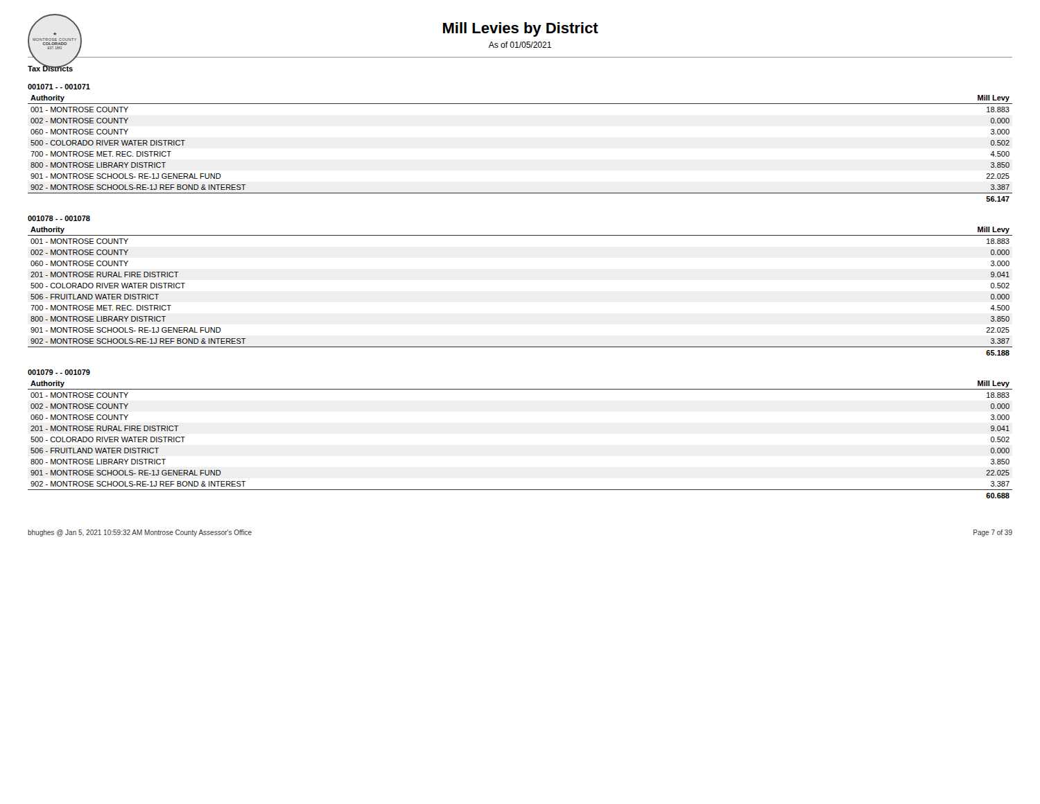★
MONTROSE COUNTY
COLORADO
EST. 1883
Mill Levies by District
As of 01/05/2021
Tax Districts
001071 - - 001071
| Authority | Mill Levy |
| --- | --- |
| 001 - MONTROSE COUNTY | 18.883 |
| 002 - MONTROSE COUNTY | 0.000 |
| 060 - MONTROSE COUNTY | 3.000 |
| 500 - COLORADO RIVER WATER DISTRICT | 0.502 |
| 700 - MONTROSE MET. REC. DISTRICT | 4.500 |
| 800 - MONTROSE LIBRARY DISTRICT | 3.850 |
| 901 - MONTROSE SCHOOLS- RE-1J GENERAL FUND | 22.025 |
| 902 - MONTROSE SCHOOLS-RE-1J REF BOND & INTEREST | 3.387 |
| | 56.147 |
001078 - - 001078
| Authority | Mill Levy |
| --- | --- |
| 001 - MONTROSE COUNTY | 18.883 |
| 002 - MONTROSE COUNTY | 0.000 |
| 060 - MONTROSE COUNTY | 3.000 |
| 201 - MONTROSE RURAL FIRE DISTRICT | 9.041 |
| 500 - COLORADO RIVER WATER DISTRICT | 0.502 |
| 506 - FRUITLAND WATER DISTRICT | 0.000 |
| 700 - MONTROSE MET. REC. DISTRICT | 4.500 |
| 800 - MONTROSE LIBRARY DISTRICT | 3.850 |
| 901 - MONTROSE SCHOOLS- RE-1J GENERAL FUND | 22.025 |
| 902 - MONTROSE SCHOOLS-RE-1J REF BOND & INTEREST | 3.387 |
| | 65.188 |
001079 - - 001079
| Authority | Mill Levy |
| --- | --- |
| 001 - MONTROSE COUNTY | 18.883 |
| 002 - MONTROSE COUNTY | 0.000 |
| 060 - MONTROSE COUNTY | 3.000 |
| 201 - MONTROSE RURAL FIRE DISTRICT | 9.041 |
| 500 - COLORADO RIVER WATER DISTRICT | 0.502 |
| 506 - FRUITLAND WATER DISTRICT | 0.000 |
| 800 - MONTROSE LIBRARY DISTRICT | 3.850 |
| 901 - MONTROSE SCHOOLS- RE-1J GENERAL FUND | 22.025 |
| 902 - MONTROSE SCHOOLS-RE-1J REF BOND & INTEREST | 3.387 |
| | 60.688 |
bhughes @ Jan 5, 2021 10:59:32 AM Montrose County Assessor's Office
Page 7 of 39